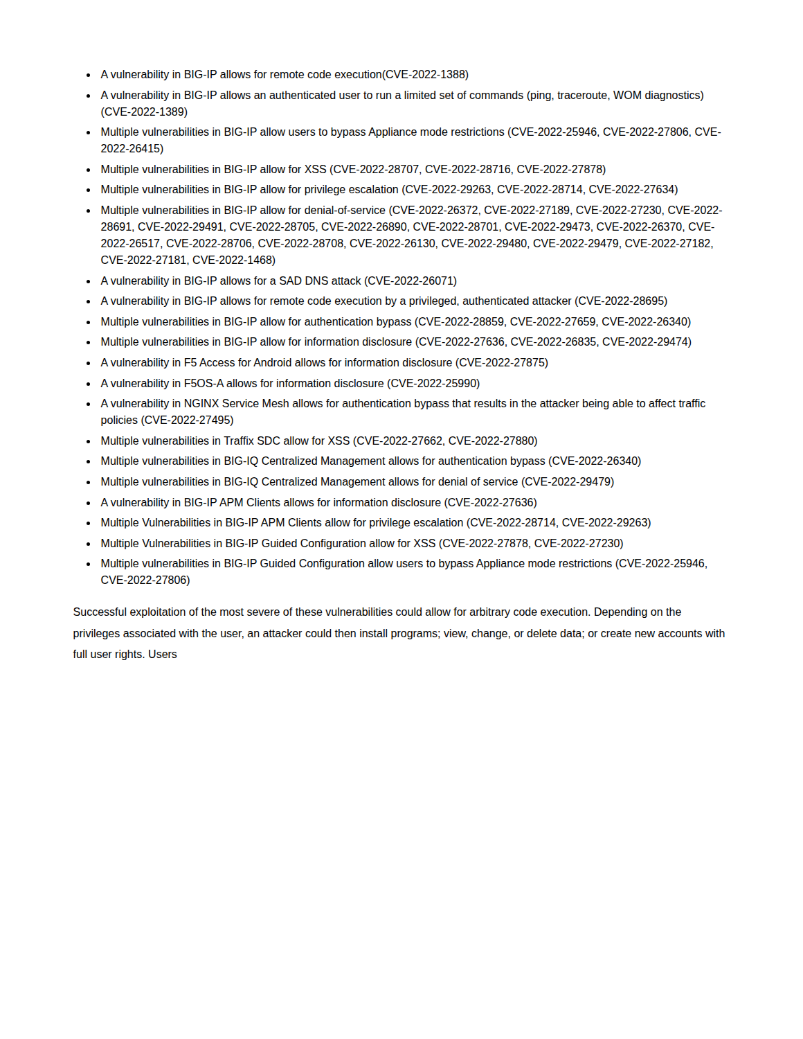A vulnerability in BIG-IP allows for remote code execution(CVE-2022-1388)
A vulnerability in BIG-IP allows an authenticated user to run a limited set of commands (ping, traceroute, WOM diagnostics) (CVE-2022-1389)
Multiple vulnerabilities in BIG-IP allow users to bypass Appliance mode restrictions (CVE-2022-25946, CVE-2022-27806, CVE-2022-26415)
Multiple vulnerabilities in BIG-IP allow for XSS (CVE-2022-28707, CVE-2022-28716, CVE-2022-27878)
Multiple vulnerabilities in BIG-IP allow for privilege escalation (CVE-2022-29263, CVE-2022-28714, CVE-2022-27634)
Multiple vulnerabilities in BIG-IP allow for denial-of-service (CVE-2022-26372, CVE-2022-27189, CVE-2022-27230, CVE-2022-28691, CVE-2022-29491, CVE-2022-28705, CVE-2022-26890, CVE-2022-28701, CVE-2022-29473, CVE-2022-26370, CVE-2022-26517, CVE-2022-28706, CVE-2022-28708, CVE-2022-26130, CVE-2022-29480, CVE-2022-29479, CVE-2022-27182, CVE-2022-27181, CVE-2022-1468)
A vulnerability in BIG-IP allows for a SAD DNS attack (CVE-2022-26071)
A vulnerability in BIG-IP allows for remote code execution by a privileged, authenticated attacker (CVE-2022-28695)
Multiple vulnerabilities in BIG-IP allow for authentication bypass (CVE-2022-28859, CVE-2022-27659, CVE-2022-26340)
Multiple vulnerabilities in BIG-IP allow for information disclosure (CVE-2022-27636, CVE-2022-26835, CVE-2022-29474)
A vulnerability in F5 Access for Android allows for information disclosure (CVE-2022-27875)
A vulnerability in F5OS-A allows for information disclosure (CVE-2022-25990)
A vulnerability in NGINX Service Mesh allows for authentication bypass that results in the attacker being able to affect traffic policies (CVE-2022-27495)
Multiple vulnerabilities in Traffix SDC allow for XSS (CVE-2022-27662, CVE-2022-27880)
Multiple vulnerabilities in BIG-IQ Centralized Management allows for authentication bypass (CVE-2022-26340)
Multiple vulnerabilities in BIG-IQ Centralized Management allows for denial of service (CVE-2022-29479)
A vulnerability in BIG-IP APM Clients allows for information disclosure (CVE-2022-27636)
Multiple Vulnerabilities in BIG-IP APM Clients allow for privilege escalation (CVE-2022-28714, CVE-2022-29263)
Multiple Vulnerabilities in BIG-IP Guided Configuration allow for XSS (CVE-2022-27878, CVE-2022-27230)
Multiple vulnerabilities in BIG-IP Guided Configuration allow users to bypass Appliance mode restrictions (CVE-2022-25946, CVE-2022-27806)
Successful exploitation of the most severe of these vulnerabilities could allow for arbitrary code execution. Depending on the privileges associated with the user, an attacker could then install programs; view, change, or delete data; or create new accounts with full user rights. Users